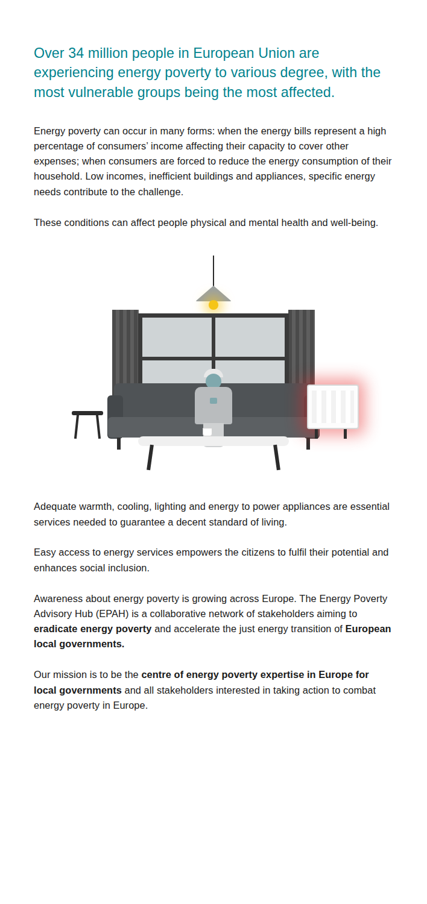Over 34 million people in European Union are experiencing energy poverty to various degree, with the most vulnerable groups being the most affected.
Energy poverty can occur in many forms: when the energy bills represent a high percentage of consumers’ income affecting their capacity to cover other expenses; when consumers are forced to reduce the energy consumption of their household. Low incomes, inefficient buildings and appliances, specific energy needs contribute to the challenge.
These conditions can affect people physical and mental health and well-being.
Adequate warmth, cooling, lighting and energy to power appliances are essential services needed to guarantee a decent standard of living.
Easy access to energy services empowers the citizens to fulfil their potential and enhances social inclusion.
Awareness about energy poverty is growing across Europe. The Energy Poverty Advisory Hub (EPAH) is a collaborative network of stakeholders aiming to eradicate energy poverty and accelerate the just energy transition of European local governments.
Our mission is to be the centre of energy poverty expertise in Europe for local governments and all stakeholders interested in taking action to combat energy poverty in Europe.